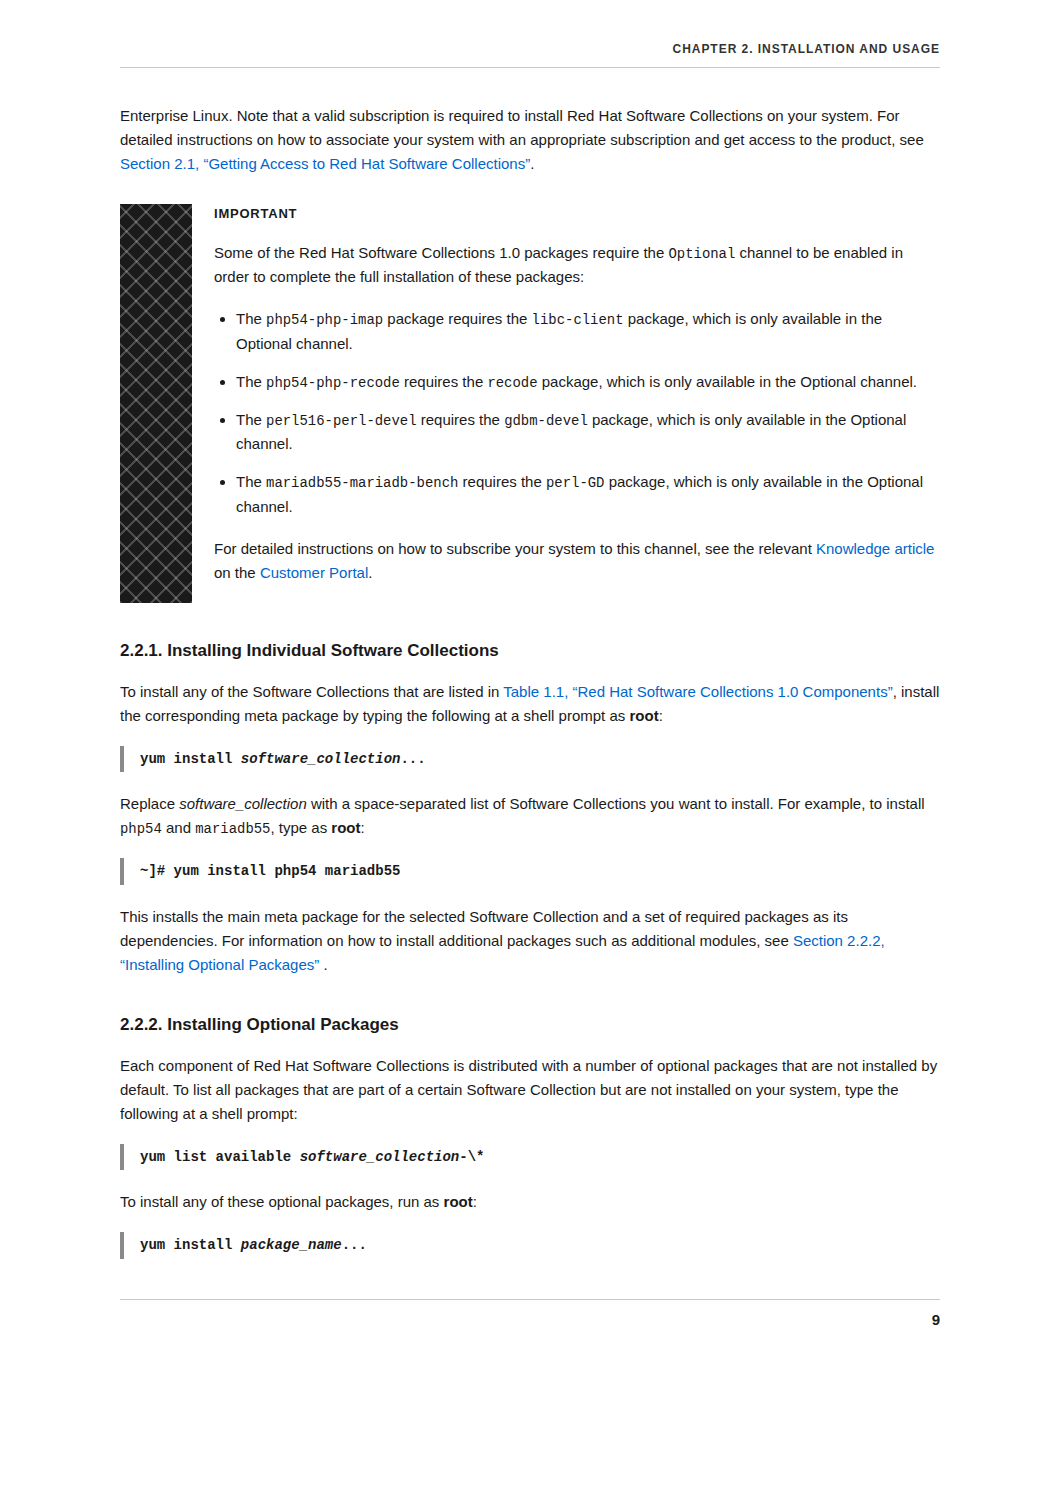CHAPTER 2. INSTALLATION AND USAGE
Enterprise Linux. Note that a valid subscription is required to install Red Hat Software Collections on your system. For detailed instructions on how to associate your system with an appropriate subscription and get access to the product, see Section 2.1, “Getting Access to Red Hat Software Collections”.
IMPORTANT
Some of the Red Hat Software Collections 1.0 packages require the Optional channel to be enabled in order to complete the full installation of these packages:
The php54-php-imap package requires the libc-client package, which is only available in the Optional channel.
The php54-php-recode requires the recode package, which is only available in the Optional channel.
The perl516-perl-devel requires the gdbm-devel package, which is only available in the Optional channel.
The mariadb55-mariadb-bench requires the perl-GD package, which is only available in the Optional channel.
For detailed instructions on how to subscribe your system to this channel, see the relevant Knowledge article on the Customer Portal.
2.2.1. Installing Individual Software Collections
To install any of the Software Collections that are listed in Table 1.1, “Red Hat Software Collections 1.0 Components”, install the corresponding meta package by typing the following at a shell prompt as root:
yum install software_collection...
Replace software_collection with a space-separated list of Software Collections you want to install. For example, to install php54 and mariadb55, type as root:
~]# yum install php54 mariadb55
This installs the main meta package for the selected Software Collection and a set of required packages as its dependencies. For information on how to install additional packages such as additional modules, see Section 2.2.2, “Installing Optional Packages” .
2.2.2. Installing Optional Packages
Each component of Red Hat Software Collections is distributed with a number of optional packages that are not installed by default. To list all packages that are part of a certain Software Collection but are not installed on your system, type the following at a shell prompt:
yum list available software_collection-\*
To install any of these optional packages, run as root:
yum install package_name...
9